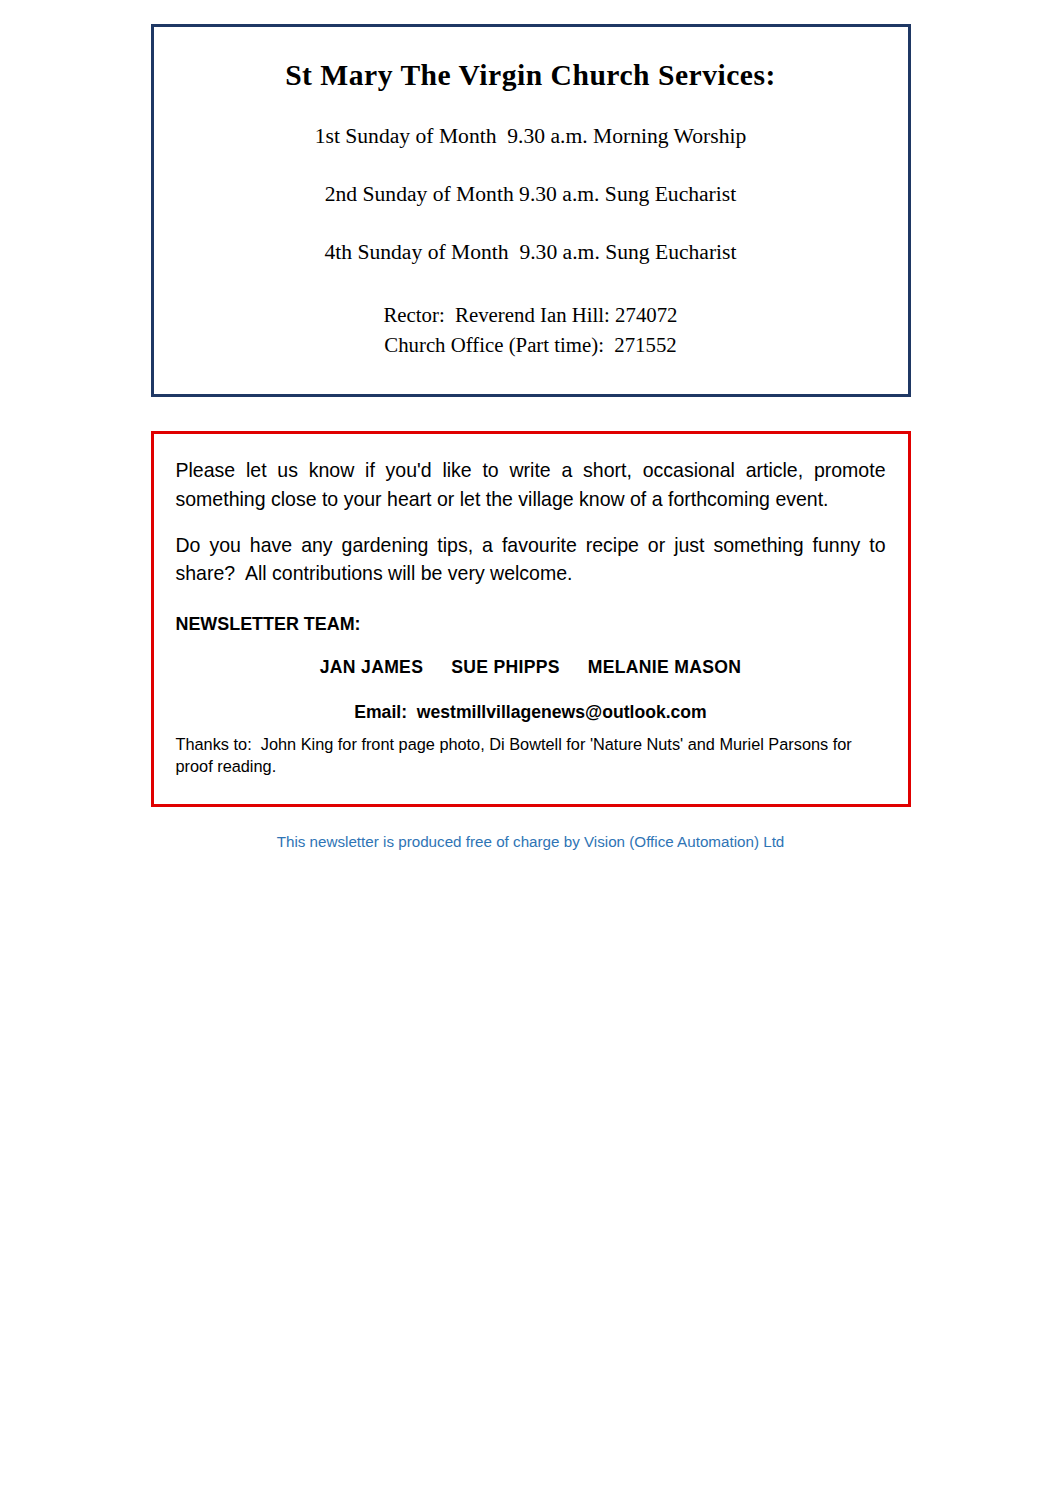St Mary The Virgin Church Services:
1st Sunday of Month 9.30 a.m. Morning Worship
2nd Sunday of Month 9.30 a.m. Sung Eucharist
4th Sunday of Month 9.30 a.m. Sung Eucharist
Rector: Reverend Ian Hill: 274072
Church Office (Part time): 271552
Please let us know if you'd like to write a short, occasional article, promote something close to your heart or let the village know of a forthcoming event.
Do you have any gardening tips, a favourite recipe or just something funny to share? All contributions will be very welcome.
NEWSLETTER TEAM:
JAN JAMES SUE PHIPPS MELANIE MASON
Email: westmillvillagenews@outlook.com
Thanks to: John King for front page photo, Di Bowtell for 'Nature Nuts' and Muriel Parsons for proof reading.
This newsletter is produced free of charge by Vision (Office Automation) Ltd